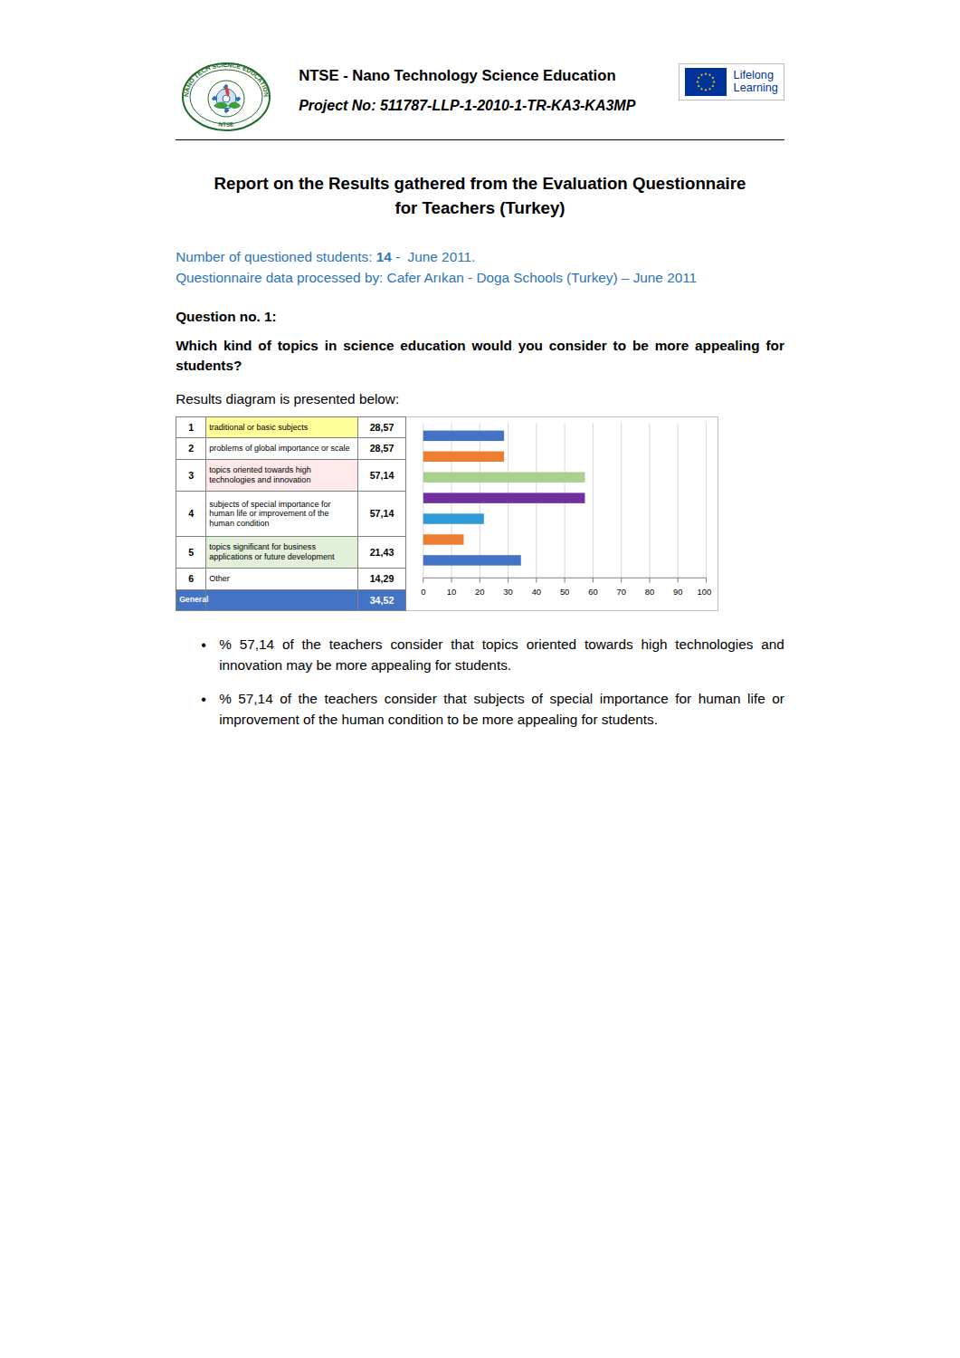NANO TECH SCIENCE EDUCATION NTSE
NTSE - Nano Technology Science Education
Project No: 511787-LLP-1-2010-1-TR-KA3-KA3MP
Lifelong Learning
Report on the Results gathered from the Evaluation Questionnaire for Teachers (Turkey)
Number of questioned students: 14 - June 2011.
Questionnaire data processed by: Cafer Arıkan - Doga Schools (Turkey) – June 2011
Question no. 1:
Which kind of topics in science education would you consider to be more appealing for students?
Results diagram is presented below:
| 1 | traditional or basic subjects | 28,57 |
| 2 | problems of global importance or scale | 28,57 |
| 3 | topics oriented towards high technologies and innovation | 57,14 |
| 4 | subjects of special importance for human life or improvement of the human condition | 57,14 |
| 5 | topics significant for business applications or future development | 21,43 |
| 6 | Other | 14,29 |
| General | | 34,52 |
0 10 20 30 40 50 60 70 80 90 100
% 57,14 of the teachers consider that topics oriented towards high technologies and innovation may be more appealing for students.
% 57,14 of the teachers consider that subjects of special importance for human life or improvement of the human condition to be more appealing for students.